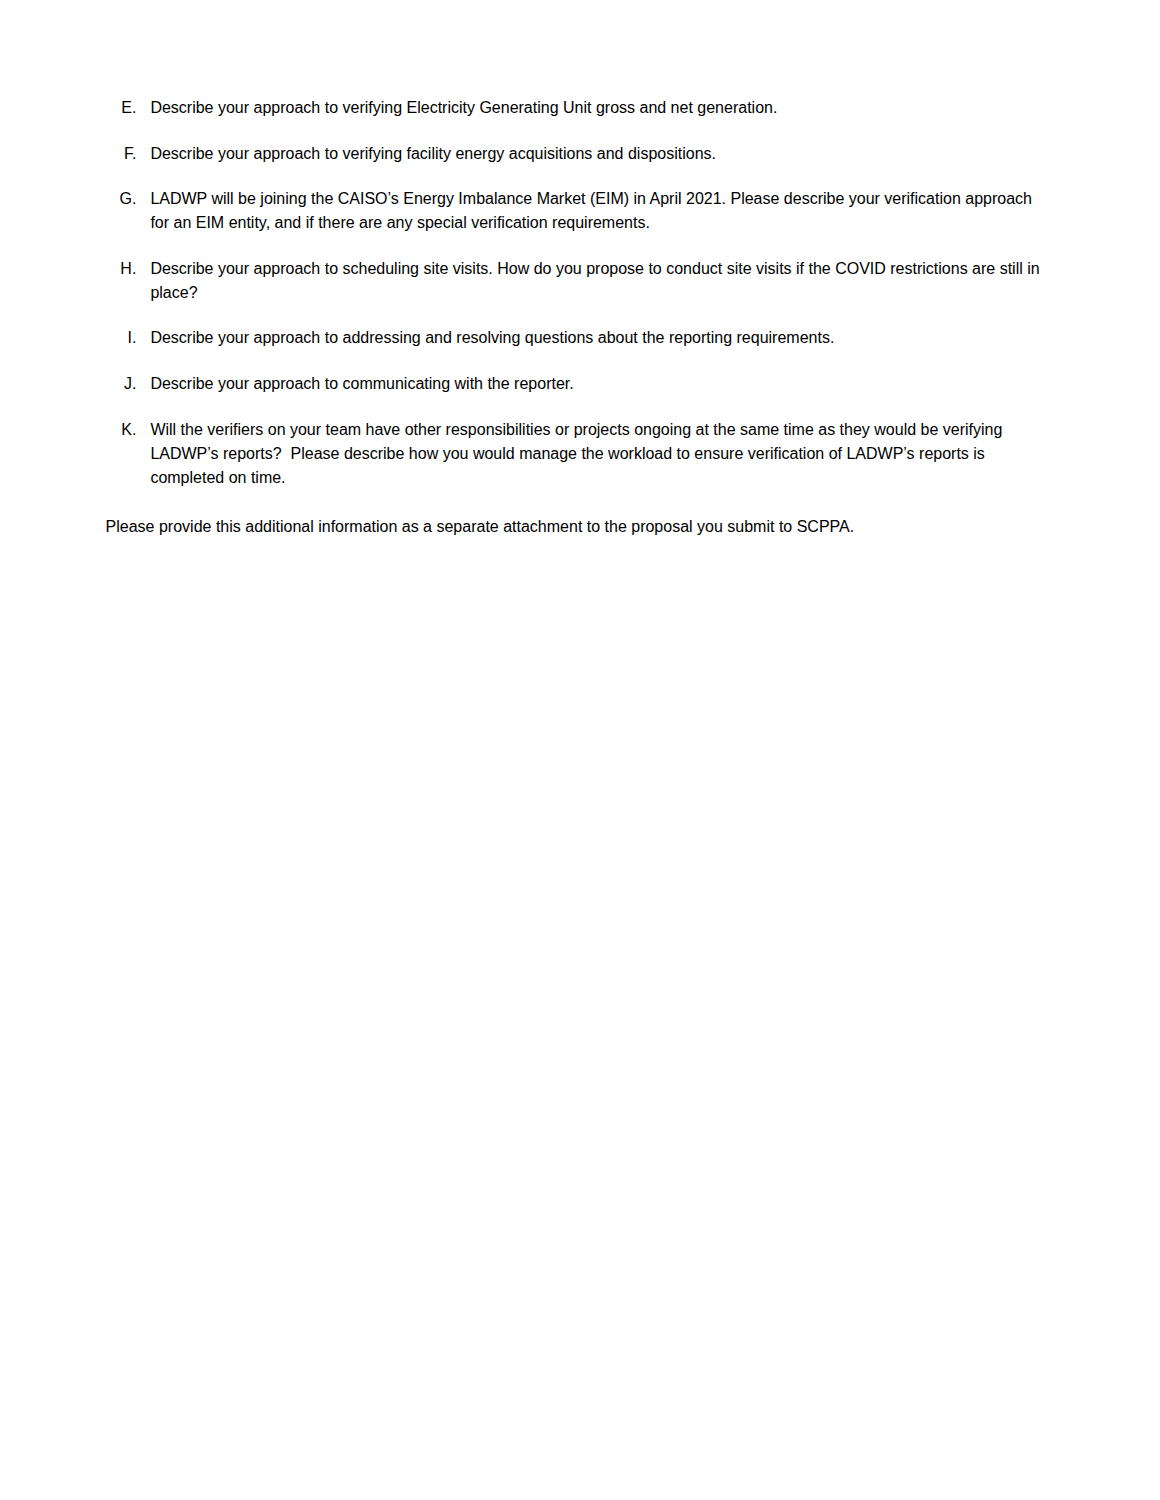Describe your approach to verifying Electricity Generating Unit gross and net generation.
Describe your approach to verifying facility energy acquisitions and dispositions.
LADWP will be joining the CAISO’s Energy Imbalance Market (EIM) in April 2021. Please describe your verification approach for an EIM entity, and if there are any special verification requirements.
Describe your approach to scheduling site visits. How do you propose to conduct site visits if the COVID restrictions are still in place?
Describe your approach to addressing and resolving questions about the reporting requirements.
Describe your approach to communicating with the reporter.
Will the verifiers on your team have other responsibilities or projects ongoing at the same time as they would be verifying LADWP’s reports? Please describe how you would manage the workload to ensure verification of LADWP’s reports is completed on time.
Please provide this additional information as a separate attachment to the proposal you submit to SCPPA.